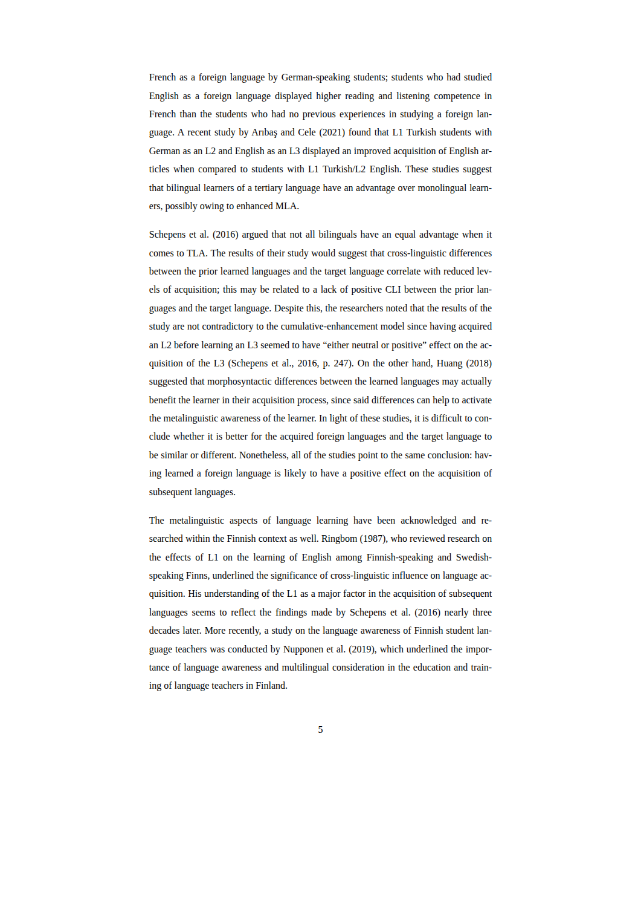French as a foreign language by German-speaking students; students who had studied English as a foreign language displayed higher reading and listening competence in French than the students who had no previous experiences in studying a foreign language. A recent study by Arıbaş and Cele (2021) found that L1 Turkish students with German as an L2 and English as an L3 displayed an improved acquisition of English articles when compared to students with L1 Turkish/L2 English. These studies suggest that bilingual learners of a tertiary language have an advantage over monolingual learners, possibly owing to enhanced MLA.
Schepens et al. (2016) argued that not all bilinguals have an equal advantage when it comes to TLA. The results of their study would suggest that cross-linguistic differences between the prior learned languages and the target language correlate with reduced levels of acquisition; this may be related to a lack of positive CLI between the prior languages and the target language. Despite this, the researchers noted that the results of the study are not contradictory to the cumulative-enhancement model since having acquired an L2 before learning an L3 seemed to have “either neutral or positive” effect on the acquisition of the L3 (Schepens et al., 2016, p. 247). On the other hand, Huang (2018) suggested that morphosyntactic differences between the learned languages may actually benefit the learner in their acquisition process, since said differences can help to activate the metalinguistic awareness of the learner. In light of these studies, it is difficult to conclude whether it is better for the acquired foreign languages and the target language to be similar or different. Nonetheless, all of the studies point to the same conclusion: having learned a foreign language is likely to have a positive effect on the acquisition of subsequent languages.
The metalinguistic aspects of language learning have been acknowledged and researched within the Finnish context as well. Ringbom (1987), who reviewed research on the effects of L1 on the learning of English among Finnish-speaking and Swedish-speaking Finns, underlined the significance of cross-linguistic influence on language acquisition. His understanding of the L1 as a major factor in the acquisition of subsequent languages seems to reflect the findings made by Schepens et al. (2016) nearly three decades later. More recently, a study on the language awareness of Finnish student language teachers was conducted by Nupponen et al. (2019), which underlined the importance of language awareness and multilingual consideration in the education and training of language teachers in Finland.
5